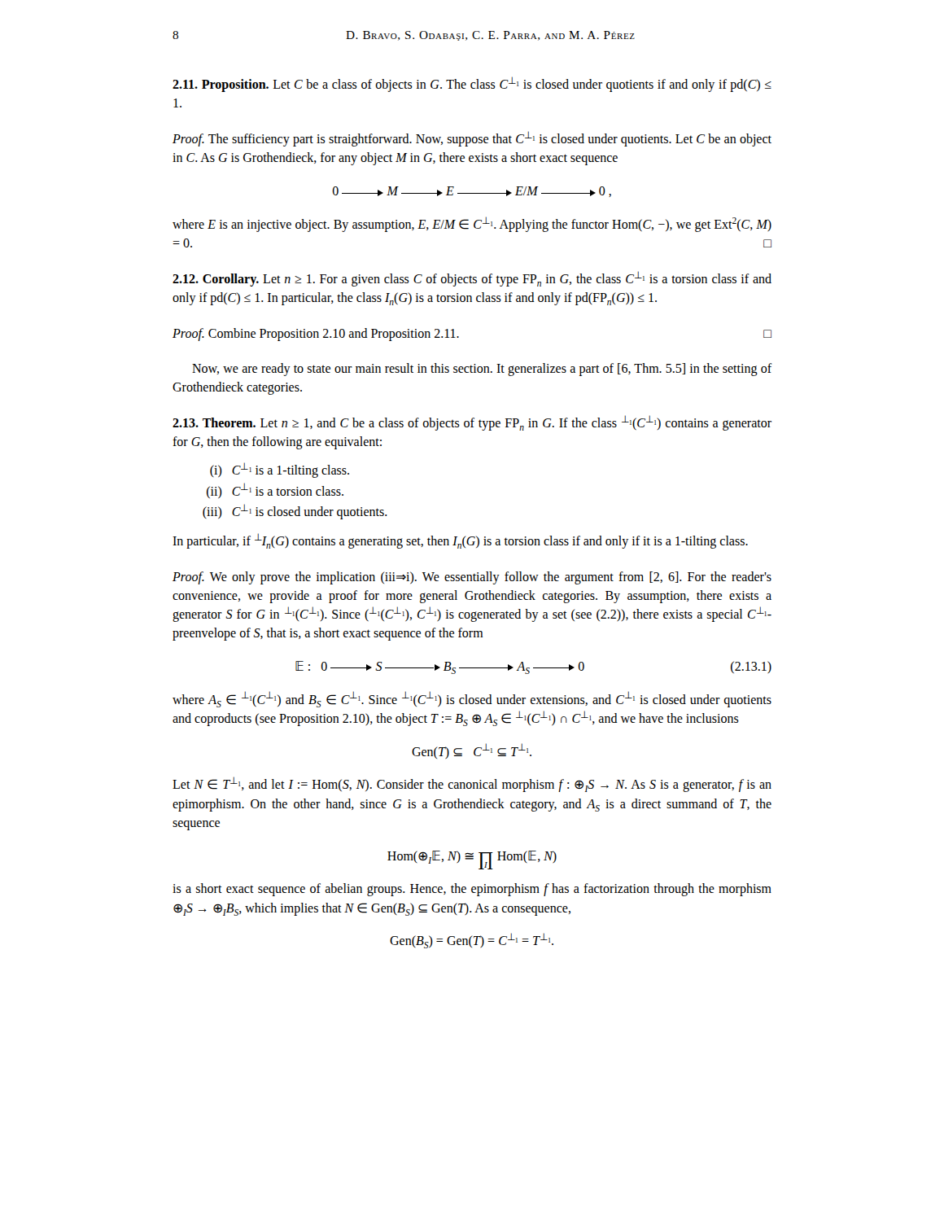8 D. Bravo, S. Odabaşi, C. E. Parra, and M. A. Pérez
2.11. Proposition. Let C be a class of objects in G. The class C⊥1 is closed under quotients if and only if pd(C) ≤ 1.
Proof. The sufficiency part is straightforward. Now, suppose that C⊥1 is closed under quotients. Let C be an object in C. As G is Grothendieck, for any object M in G, there exists a short exact sequence
0 M E E/M 0 ,
where E is an injective object. By assumption, E, E/M ∈ C⊥1. Applying the functor Hom(C, −), we get Ext2(C, M) = 0. □
2.12. Corollary. Let n ≥ 1. For a given class C of objects of type FPn in G, the class C⊥1 is a torsion class if and only if pd(C) ≤ 1. In particular, the class In(G) is a torsion class if and only if pd(FPn(G)) ≤ 1.
Proof. Combine Proposition 2.10 and Proposition 2.11. □
Now, we are ready to state our main result in this section. It generalizes a part of [6, Thm. 5.5] in the setting of Grothendieck categories.
2.13. Theorem. Let n ≥ 1, and C be a class of objects of type FPn in G. If the class ⊥1(C⊥1) contains a generator for G, then the following are equivalent:
(i) C⊥1 is a 1-tilting class.
(ii) C⊥1 is a torsion class.
(iii) C⊥1 is closed under quotients.
In particular, if ⊥In(G) contains a generating set, then In(G) is a torsion class if and only if it is a 1-tilting class.
Proof. We only prove the implication (iii⇒i). We essentially follow the argument from [2, 6]. For the reader's convenience, we provide a proof for more general Grothendieck categories. By assumption, there exists a generator S for G in ⊥1(C⊥1). Since (⊥1(C⊥1), C⊥1) is cogenerated by a set (see (2.2)), there exists a special C⊥1-preenvelope of S, that is, a short exact sequence of the form
𝔼 : 0 S BS AS 0 (2.13.1)
where AS ∈ ⊥1(C⊥1) and BS ∈ C⊥1. Since ⊥1(C⊥1) is closed under extensions, and C⊥1 is closed under quotients and coproducts (see Proposition 2.10), the object T := BS ⊕ AS ∈ ⊥1(C⊥1) ∩ C⊥1, and we have the inclusions
Gen(T) ⊆ C⊥1 ⊆ T⊥1.
Let N ∈ T⊥1, and let I := Hom(S, N). Consider the canonical morphism f : ⊕IS → N. As S is a generator, f is an epimorphism. On the other hand, since G is a Grothendieck category, and AS is a direct summand of T, the sequence
Hom(⊕I𝔼, N) ≅ ∏I Hom(𝔼, N)
is a short exact sequence of abelian groups. Hence, the epimorphism f has a factorization through the morphism ⊕IS → ⊕IBS, which implies that N ∈ Gen(BS) ⊆ Gen(T). As a consequence,
Gen(BS) = Gen(T) = C⊥1 = T⊥1.